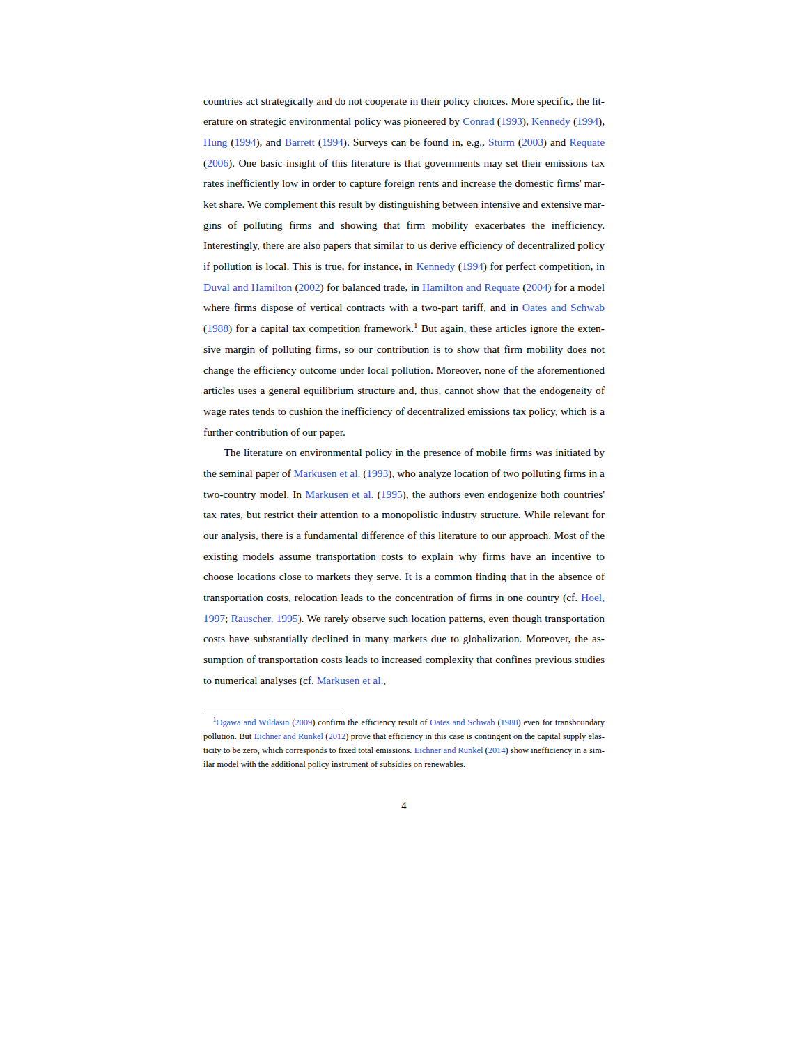countries act strategically and do not cooperate in their policy choices. More specific, the literature on strategic environmental policy was pioneered by Conrad (1993), Kennedy (1994), Hung (1994), and Barrett (1994). Surveys can be found in, e.g., Sturm (2003) and Requate (2006). One basic insight of this literature is that governments may set their emissions tax rates inefficiently low in order to capture foreign rents and increase the domestic firms' market share. We complement this result by distinguishing between intensive and extensive margins of polluting firms and showing that firm mobility exacerbates the inefficiency. Interestingly, there are also papers that similar to us derive efficiency of decentralized policy if pollution is local. This is true, for instance, in Kennedy (1994) for perfect competition, in Duval and Hamilton (2002) for balanced trade, in Hamilton and Requate (2004) for a model where firms dispose of vertical contracts with a two-part tariff, and in Oates and Schwab (1988) for a capital tax competition framework.1 But again, these articles ignore the extensive margin of polluting firms, so our contribution is to show that firm mobility does not change the efficiency outcome under local pollution. Moreover, none of the aforementioned articles uses a general equilibrium structure and, thus, cannot show that the endogeneity of wage rates tends to cushion the inefficiency of decentralized emissions tax policy, which is a further contribution of our paper.
The literature on environmental policy in the presence of mobile firms was initiated by the seminal paper of Markusen et al. (1993), who analyze location of two polluting firms in a two-country model. In Markusen et al. (1995), the authors even endogenize both countries' tax rates, but restrict their attention to a monopolistic industry structure. While relevant for our analysis, there is a fundamental difference of this literature to our approach. Most of the existing models assume transportation costs to explain why firms have an incentive to choose locations close to markets they serve. It is a common finding that in the absence of transportation costs, relocation leads to the concentration of firms in one country (cf. Hoel, 1997; Rauscher, 1995). We rarely observe such location patterns, even though transportation costs have substantially declined in many markets due to globalization. Moreover, the assumption of transportation costs leads to increased complexity that confines previous studies to numerical analyses (cf. Markusen et al.,
1Ogawa and Wildasin (2009) confirm the efficiency result of Oates and Schwab (1988) even for transboundary pollution. But Eichner and Runkel (2012) prove that efficiency in this case is contingent on the capital supply elasticity to be zero, which corresponds to fixed total emissions. Eichner and Runkel (2014) show inefficiency in a similar model with the additional policy instrument of subsidies on renewables.
4